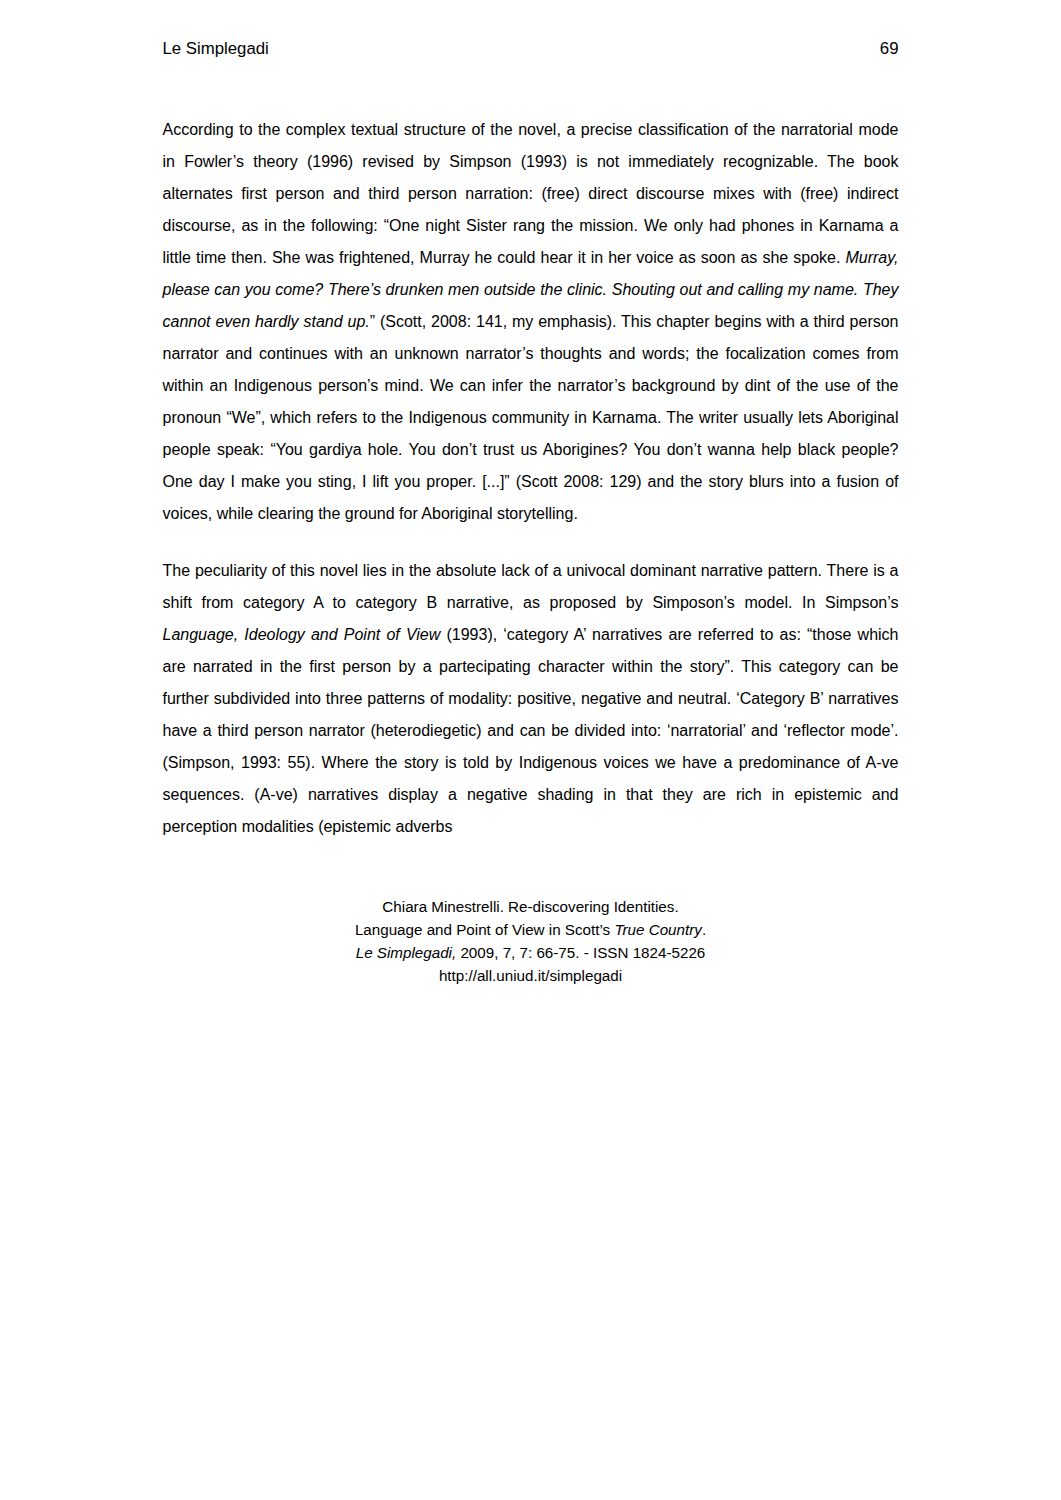Le Simplegadi 69
According to the complex textual structure of the novel, a precise classification of the narratorial mode in Fowler’s theory (1996) revised by Simpson (1993) is not immediately recognizable. The book alternates first person and third person narration: (free) direct discourse mixes with (free) indirect discourse, as in the following: “One night Sister rang the mission. We only had phones in Karnama a little time then. She was frightened, Murray he could hear it in her voice as soon as she spoke. Murray, please can you come? There’s drunken men outside the clinic. Shouting out and calling my name. They cannot even hardly stand up.” (Scott, 2008: 141, my emphasis). This chapter begins with a third person narrator and continues with an unknown narrator’s thoughts and words; the focalization comes from within an Indigenous person’s mind. We can infer the narrator’s background by dint of the use of the pronoun “We”, which refers to the Indigenous community in Karnama. The writer usually lets Aboriginal people speak: “You gardiya hole. You don’t trust us Aborigines? You don’t wanna help black people? One day I make you sting, I lift you proper. [...]” (Scott 2008: 129) and the story blurs into a fusion of voices, while clearing the ground for Aboriginal storytelling.
The peculiarity of this novel lies in the absolute lack of a univocal dominant narrative pattern. There is a shift from category A to category B narrative, as proposed by Simposon’s model. In Simpson’s Language, Ideology and Point of View (1993), ‘category A’ narratives are referred to as: “those which are narrated in the first person by a partecipating character within the story”. This category can be further subdivided into three patterns of modality: positive, negative and neutral. ‘Category B’ narratives have a third person narrator (heterodiegetic) and can be divided into: ‘narratorial’ and ‘reflector mode’. (Simpson, 1993: 55). Where the story is told by Indigenous voices we have a predominance of A-ve sequences. (A-ve) narratives display a negative shading in that they are rich in epistemic and perception modalities (epistemic adverbs
Chiara Minestrelli. Re-discovering Identities.
Language and Point of View in Scott’s True Country.
Le Simplegadi, 2009, 7, 7: 66-75. - ISSN 1824-5226
http://all.uniud.it/simplegadi